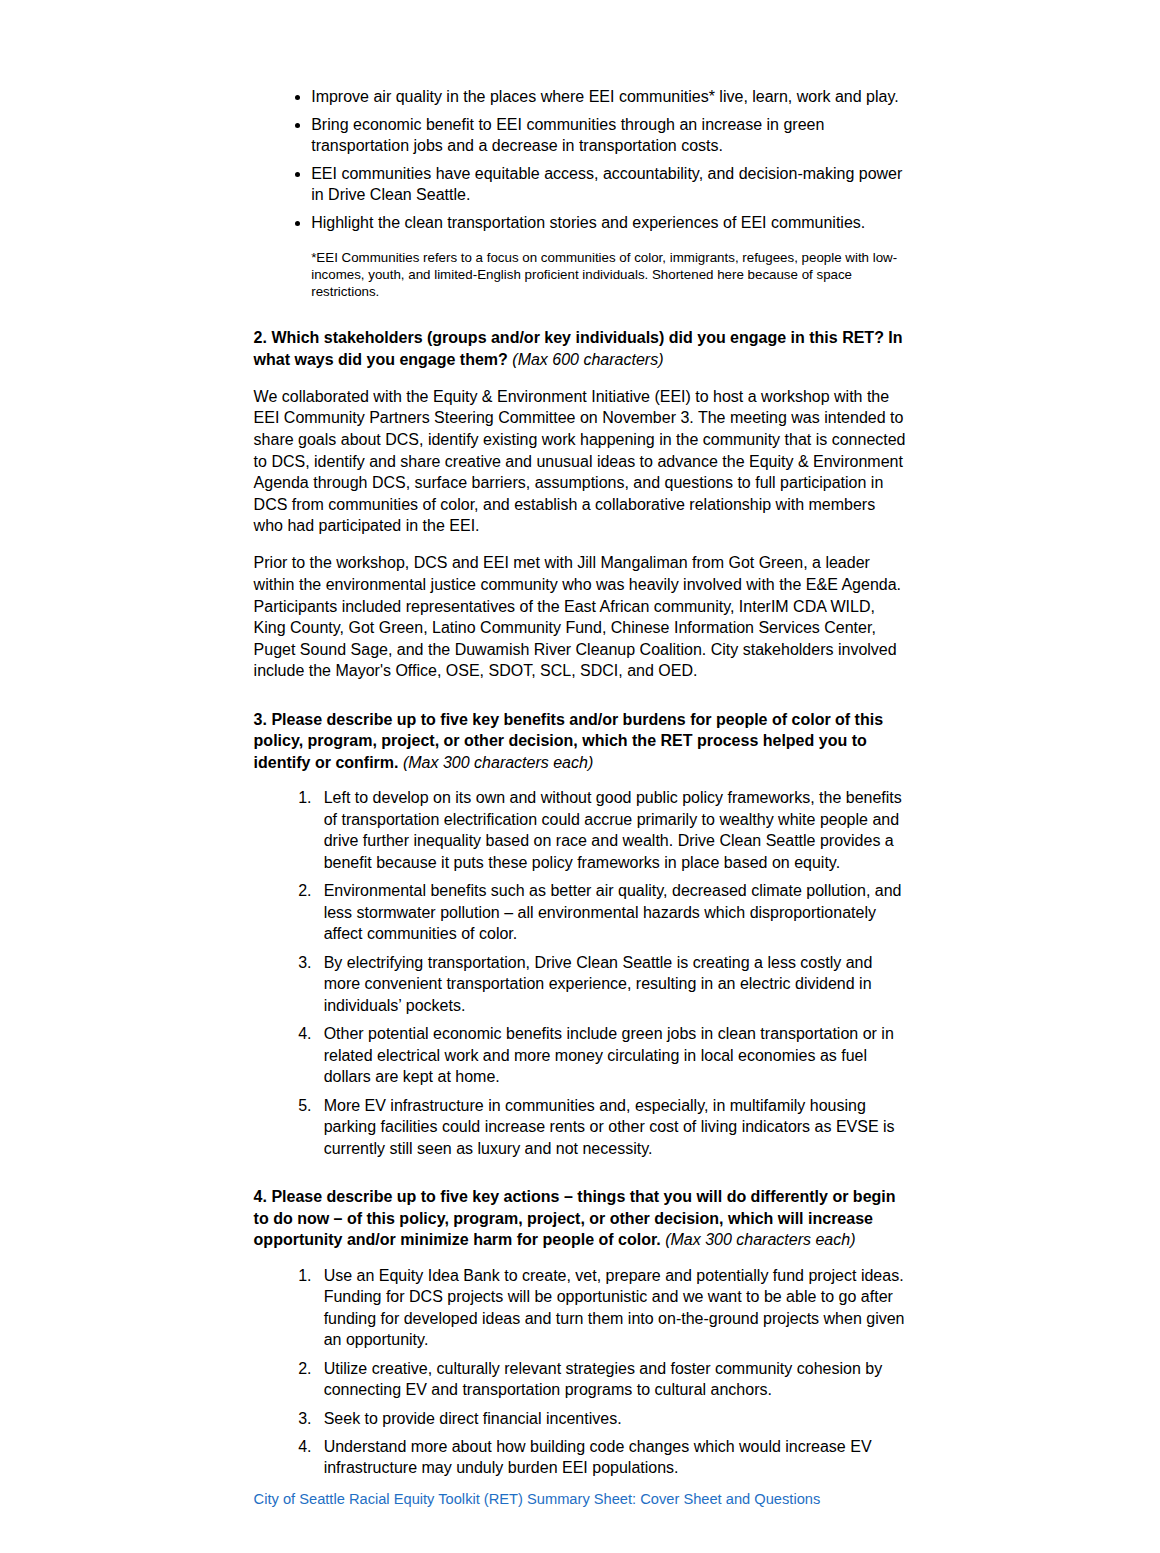Improve air quality in the places where EEI communities* live, learn, work and play.
Bring economic benefit to EEI communities through an increase in green transportation jobs and a decrease in transportation costs.
EEI communities have equitable access, accountability, and decision-making power in Drive Clean Seattle.
Highlight the clean transportation stories and experiences of EEI communities.
*EEI Communities refers to a focus on communities of color, immigrants, refugees, people with low-incomes, youth, and limited-English proficient individuals. Shortened here because of space restrictions.
2. Which stakeholders (groups and/or key individuals) did you engage in this RET? In what ways did you engage them? (Max 600 characters)
We collaborated with the Equity & Environment Initiative (EEI) to host a workshop with the EEI Community Partners Steering Committee on November 3. The meeting was intended to share goals about DCS, identify existing work happening in the community that is connected to DCS, identify and share creative and unusual ideas to advance the Equity & Environment Agenda through DCS, surface barriers, assumptions, and questions to full participation in DCS from communities of color, and establish a collaborative relationship with members who had participated in the EEI.
Prior to the workshop, DCS and EEI met with Jill Mangaliman from Got Green, a leader within the environmental justice community who was heavily involved with the E&E Agenda. Participants included representatives of the East African community, InterIM CDA WILD, King County, Got Green, Latino Community Fund, Chinese Information Services Center, Puget Sound Sage, and the Duwamish River Cleanup Coalition. City stakeholders involved include the Mayor's Office, OSE, SDOT, SCL, SDCI, and OED.
3. Please describe up to five key benefits and/or burdens for people of color of this policy, program, project, or other decision, which the RET process helped you to identify or confirm. (Max 300 characters each)
Left to develop on its own and without good public policy frameworks, the benefits of transportation electrification could accrue primarily to wealthy white people and drive further inequality based on race and wealth. Drive Clean Seattle provides a benefit because it puts these policy frameworks in place based on equity.
Environmental benefits such as better air quality, decreased climate pollution, and less stormwater pollution – all environmental hazards which disproportionately affect communities of color.
By electrifying transportation, Drive Clean Seattle is creating a less costly and more convenient transportation experience, resulting in an electric dividend in individuals’ pockets.
Other potential economic benefits include green jobs in clean transportation or in related electrical work and more money circulating in local economies as fuel dollars are kept at home.
More EV infrastructure in communities and, especially, in multifamily housing parking facilities could increase rents or other cost of living indicators as EVSE is currently still seen as luxury and not necessity.
4. Please describe up to five key actions – things that you will do differently or begin to do now – of this policy, program, project, or other decision, which will increase opportunity and/or minimize harm for people of color. (Max 300 characters each)
Use an Equity Idea Bank to create, vet, prepare and potentially fund project ideas. Funding for DCS projects will be opportunistic and we want to be able to go after funding for developed ideas and turn them into on-the-ground projects when given an opportunity.
Utilize creative, culturally relevant strategies and foster community cohesion by connecting EV and transportation programs to cultural anchors.
Seek to provide direct financial incentives.
Understand more about how building code changes which would increase EV infrastructure may unduly burden EEI populations.
City of Seattle Racial Equity Toolkit (RET) Summary Sheet: Cover Sheet and Questions